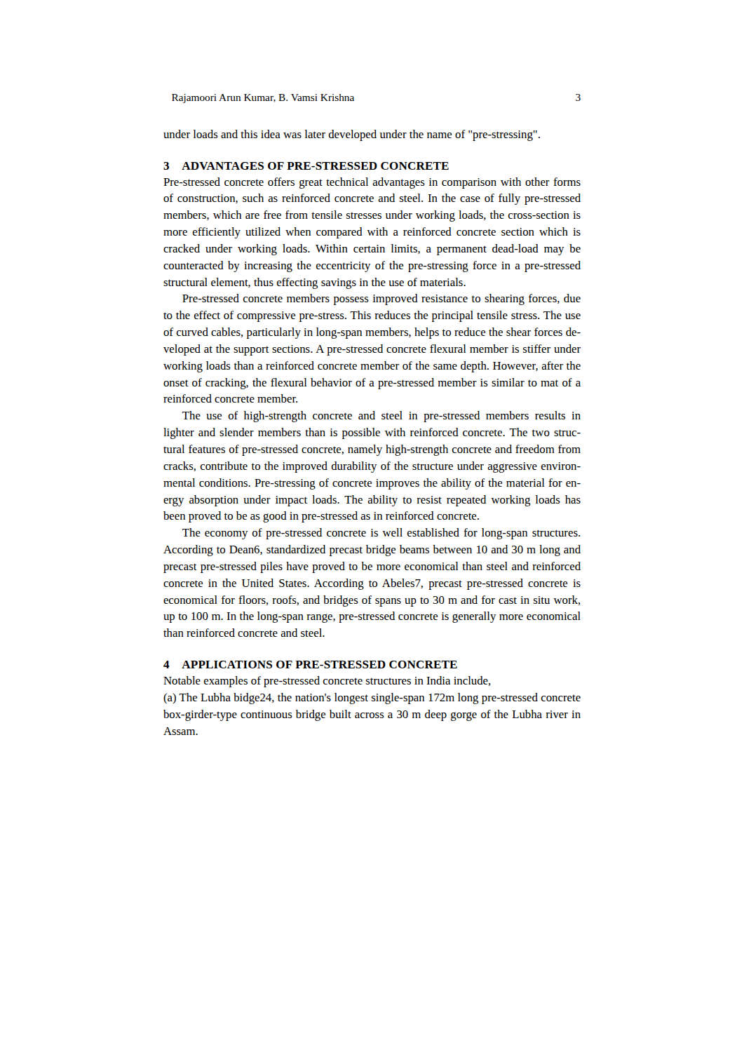Rajamoori Arun Kumar, B. Vamsi Krishna 3
under loads and this idea was later developed under the name of "pre-stressing".
3 ADVANTAGES OF PRE-STRESSED CONCRETE
Pre-stressed concrete offers great technical advantages in comparison with other forms of construction, such as reinforced concrete and steel. In the case of fully pre-stressed members, which are free from tensile stresses under working loads, the cross-section is more efficiently utilized when compared with a reinforced concrete section which is cracked under working loads. Within certain limits, a permanent dead-load may be counteracted by increasing the eccentricity of the pre-stressing force in a pre-stressed structural element, thus effecting savings in the use of materials.
Pre-stressed concrete members possess improved resistance to shearing forces, due to the effect of compressive pre-stress. This reduces the principal tensile stress. The use of curved cables, particularly in long-span members, helps to reduce the shear forces developed at the support sections. A pre-stressed concrete flexural member is stiffer under working loads than a reinforced concrete member of the same depth. However, after the onset of cracking, the flexural behavior of a pre-stressed member is similar to mat of a reinforced concrete member.
The use of high-strength concrete and steel in pre-stressed members results in lighter and slender members than is possible with reinforced concrete. The two structural features of pre-stressed concrete, namely high-strength concrete and freedom from cracks, contribute to the improved durability of the structure under aggressive environmental conditions. Pre-stressing of concrete improves the ability of the material for energy absorption under impact loads. The ability to resist repeated working loads has been proved to be as good in pre-stressed as in reinforced concrete.
The economy of pre-stressed concrete is well established for long-span structures. According to Dean6, standardized precast bridge beams between 10 and 30 m long and precast pre-stressed piles have proved to be more economical than steel and reinforced concrete in the United States. According to Abeles7, precast pre-stressed concrete is economical for floors, roofs, and bridges of spans up to 30 m and for cast in situ work, up to 100 m. In the long-span range, pre-stressed concrete is generally more economical than reinforced concrete and steel.
4 APPLICATIONS OF PRE-STRESSED CONCRETE
Notable examples of pre-stressed concrete structures in India include,
(a) The Lubha bidge24, the nation's longest single-span 172m long pre-stressed concrete box-girder-type continuous bridge built across a 30 m deep gorge of the Lubha river in Assam.